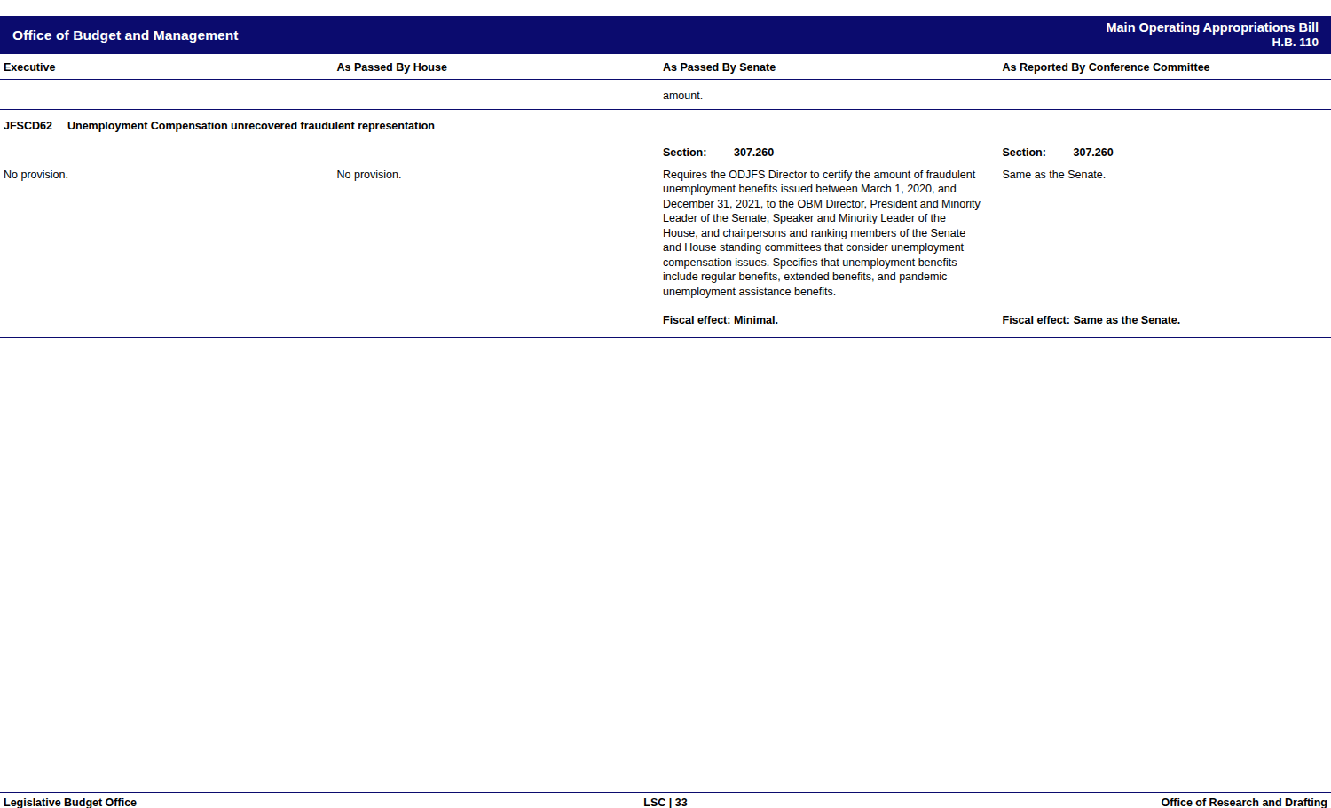Office of Budget and Management
Main Operating Appropriations Bill
H.B. 110
| Executive | As Passed By House | As Passed By Senate | As Reported By Conference Committee |
| --- | --- | --- | --- |
| | | amount. | |
| JFSCD62 Unemployment Compensation unrecovered fraudulent representation |
| | | Section: 307.260 | Section: 307.260 |
| No provision. | No provision. | Requires the ODJFS Director to certify the amount of fraudulent unemployment benefits issued between March 1, 2020, and December 31, 2021, to the OBM Director, President and Minority Leader of the Senate, Speaker and Minority Leader of the House, and chairpersons and ranking members of the Senate and House standing committees that consider unemployment compensation issues. Specifies that unemployment benefits include regular benefits, extended benefits, and pandemic unemployment assistance benefits. | Same as the Senate. |
| | | Fiscal effect: Minimal. | Fiscal effect: Same as the Senate. |
Legislative Budget Office
LSC | 33
Office of Research and Drafting